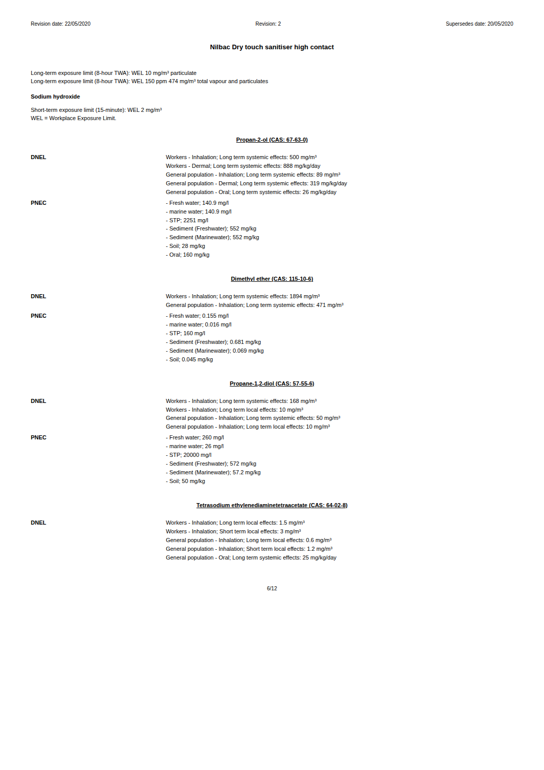Revision date: 22/05/2020 Revision: 2 Supersedes date: 20/05/2020
Nilbac Dry touch sanitiser high contact
Long-term exposure limit (8-hour TWA): WEL 10 mg/m³ particulate
Long-term exposure limit (8-hour TWA): WEL 150 ppm 474 mg/m³ total vapour and particulates
Sodium hydroxide
Short-term exposure limit (15-minute): WEL 2 mg/m³
WEL = Workplace Exposure Limit.
Propan-2-ol (CAS: 67-63-0)
| DNEL | Workers - Inhalation; Long term systemic effects: 500 mg/m³ Workers - Dermal; Long term systemic effects: 888 mg/kg/day General population - Inhalation; Long term systemic effects: 89 mg/m³ General population - Dermal; Long term systemic effects: 319 mg/kg/day General population - Oral; Long term systemic effects: 26 mg/kg/day |
| PNEC | - Fresh water; 140.9 mg/l - marine water; 140.9 mg/l - STP; 2251 mg/l - Sediment (Freshwater); 552 mg/kg - Sediment (Marinewater); 552 mg/kg - Soil; 28 mg/kg - Oral; 160 mg/kg |
Dimethyl ether (CAS: 115-10-6)
| DNEL | Workers - Inhalation; Long term systemic effects: 1894 mg/m³ General population - Inhalation; Long term systemic effects: 471 mg/m³ |
| PNEC | - Fresh water; 0.155 mg/l - marine water; 0.016 mg/l - STP; 160 mg/l - Sediment (Freshwater); 0.681 mg/kg - Sediment (Marinewater); 0.069 mg/kg - Soil; 0.045 mg/kg |
Propane-1,2-diol (CAS: 57-55-6)
| DNEL | Workers - Inhalation; Long term systemic effects: 168 mg/m³ Workers - Inhalation; Long term local effects: 10 mg/m³ General population - Inhalation; Long term systemic effects: 50 mg/m³ General population - Inhalation; Long term local effects: 10 mg/m³ |
| PNEC | - Fresh water; 260 mg/l - marine water; 26 mg/l - STP; 20000 mg/l - Sediment (Freshwater); 572 mg/kg - Sediment (Marinewater); 57.2 mg/kg - Soil; 50 mg/kg |
Tetrasodium ethylenediaminetetraacetate (CAS: 64-02-8)
| DNEL | Workers - Inhalation; Long term local effects: 1.5 mg/m³ Workers - Inhalation; Short term local effects: 3 mg/m³ General population - Inhalation; Long term local effects: 0.6 mg/m³ General population - Inhalation; Short term local effects: 1.2 mg/m³ General population - Oral; Long term systemic effects: 25 mg/kg/day |
6/12